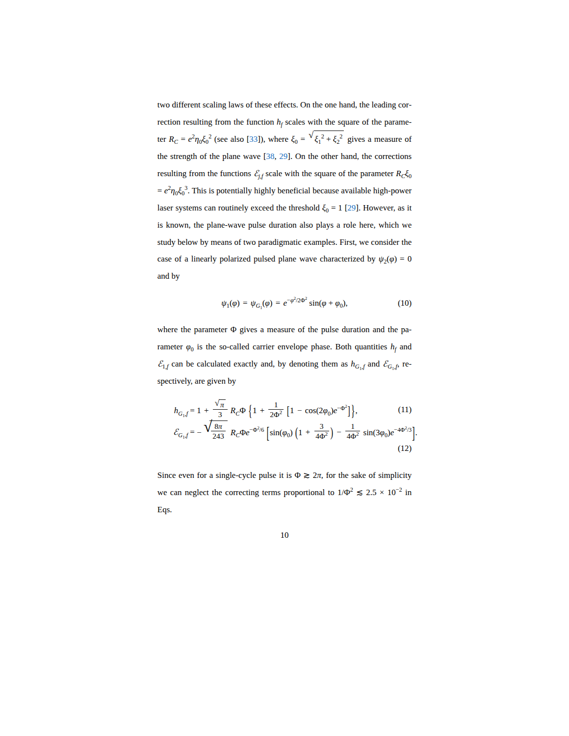two different scaling laws of these effects. On the one hand, the leading correction resulting from the function hf scales with the square of the parameter RC = e2η0ξ02 (see also [33]), where ξ0 = ξ12 + ξ22 gives a measure of the strength of the plane wave [38, 29]. On the other hand, the corrections resulting from the functions ℰj,f scale with the square of the parameter RCξ0 = e2η0ξ03. This is potentially highly beneficial because available high-power laser systems can routinely exceed the threshold ξ0 = 1 [29]. However, as it is known, the plane-wave pulse duration also plays a role here, which we study below by means of two paradigmatic examples. First, we consider the case of a linearly polarized pulsed plane wave characterized by ψ2(φ) = 0 and by
ψ1(φ) = ψG1(φ) = e−φ2/2Φ2 sin(φ + φ0), (10)
where the parameter Φ gives a measure of the pulse duration and the parameter φ0 is the so-called carrier envelope phase. Both quantities hf and ℰ1,f can be calculated exactly and, by denoting them as hG1,f and ℰG1,f, respectively, are given by
hG1,f = 1 + π 3 RCΦ {1 + 12Φ2 [1 − cos(2φ0)e−Φ2]}, (11)
ℰG1,f = − 8π 243 RCΦe−Φ2/6 [sin(φ0) (1 + 34Φ2) − 14Φ2 sin(3φ0)e−4Φ2/3].
(12)
Since even for a single-cycle pulse it is Φ ≳ 2π, for the sake of simplicity we can neglect the correcting terms proportional to 1/Φ2 ≲ 2.5 × 10−2 in Eqs.
10